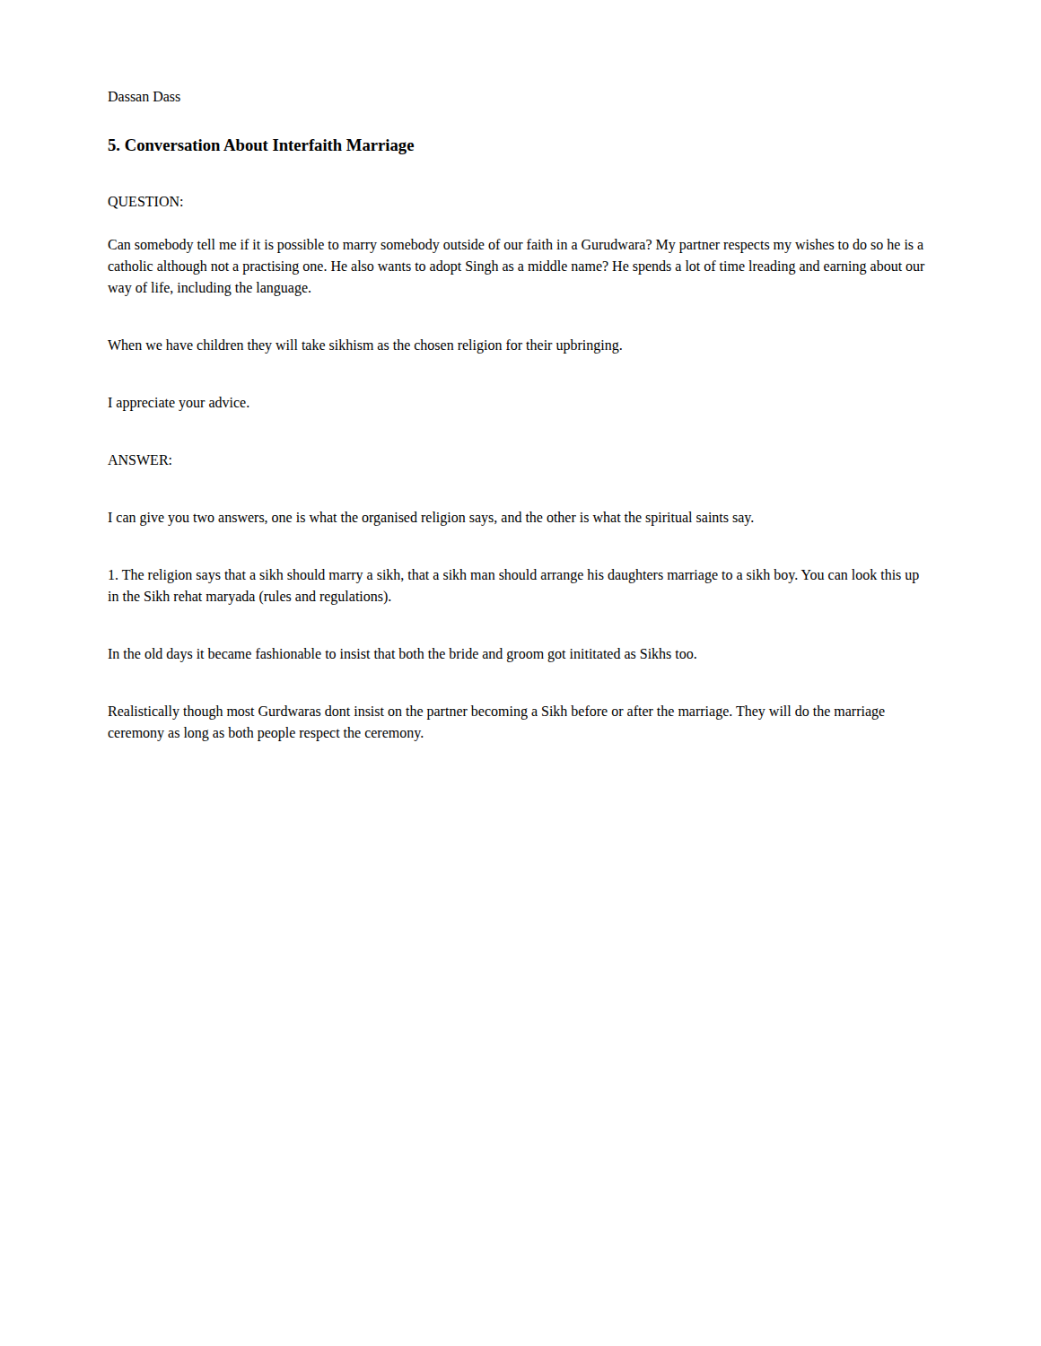Dassan Dass
5. Conversation About Interfaith Marriage
QUESTION:
Can somebody tell me if it is possible to marry somebody outside of our faith in a Gurudwara? My partner respects my wishes to do so he is a catholic although not a practising one. He also wants to adopt Singh as a middle name? He spends a lot of time lreading and earning about our way of life, including the language.
When we have children they will take sikhism as the chosen religion for their upbringing.
I appreciate your advice.
ANSWER:
I can give you two answers, one is what the organised religion says, and the other is what the spiritual saints say.
1. The religion says that a sikh should marry a sikh, that a sikh man should arrange his daughters marriage to a sikh boy. You can look this up in the Sikh rehat maryada (rules and regulations).
In the old days it became fashionable to insist that both the bride and groom got inititated as Sikhs too.
Realistically though most Gurdwaras dont insist on the partner becoming a Sikh before or after the marriage. They will do the marriage ceremony as long as both people respect the ceremony.